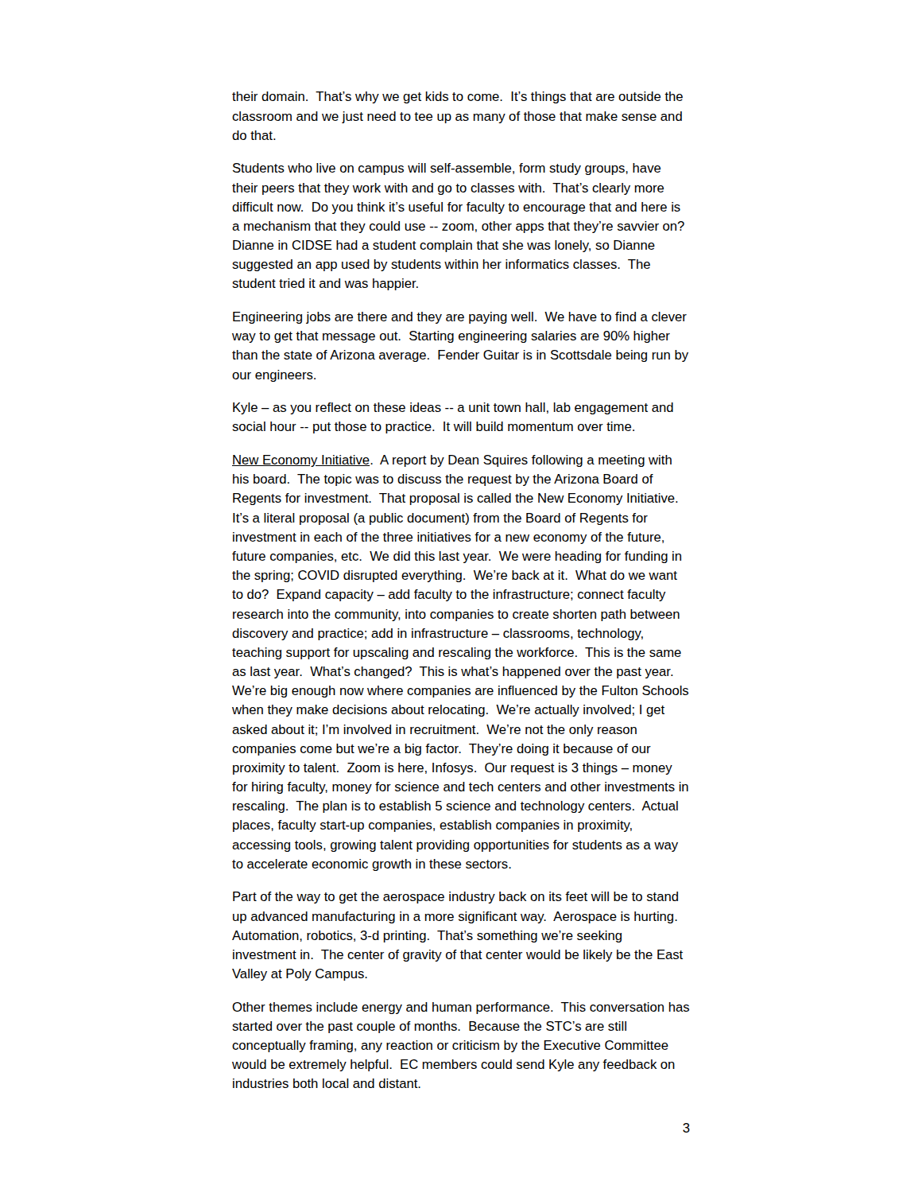their domain. That’s why we get kids to come. It’s things that are outside the classroom and we just need to tee up as many of those that make sense and do that.
Students who live on campus will self-assemble, form study groups, have their peers that they work with and go to classes with. That’s clearly more difficult now. Do you think it’s useful for faculty to encourage that and here is a mechanism that they could use -- zoom, other apps that they’re savvier on? Dianne in CIDSE had a student complain that she was lonely, so Dianne suggested an app used by students within her informatics classes. The student tried it and was happier.
Engineering jobs are there and they are paying well. We have to find a clever way to get that message out. Starting engineering salaries are 90% higher than the state of Arizona average. Fender Guitar is in Scottsdale being run by our engineers.
Kyle – as you reflect on these ideas -- a unit town hall, lab engagement and social hour -- put those to practice. It will build momentum over time.
New Economy Initiative. A report by Dean Squires following a meeting with his board. The topic was to discuss the request by the Arizona Board of Regents for investment. That proposal is called the New Economy Initiative. It’s a literal proposal (a public document) from the Board of Regents for investment in each of the three initiatives for a new economy of the future, future companies, etc. We did this last year. We were heading for funding in the spring; COVID disrupted everything. We’re back at it. What do we want to do? Expand capacity – add faculty to the infrastructure; connect faculty research into the community, into companies to create shorten path between discovery and practice; add in infrastructure – classrooms, technology, teaching support for upscaling and rescaling the workforce. This is the same as last year. What’s changed? This is what’s happened over the past year. We’re big enough now where companies are influenced by the Fulton Schools when they make decisions about relocating. We’re actually involved; I get asked about it; I’m involved in recruitment. We’re not the only reason companies come but we’re a big factor. They’re doing it because of our proximity to talent. Zoom is here, Infosys. Our request is 3 things – money for hiring faculty, money for science and tech centers and other investments in rescaling. The plan is to establish 5 science and technology centers. Actual places, faculty start-up companies, establish companies in proximity, accessing tools, growing talent providing opportunities for students as a way to accelerate economic growth in these sectors.
Part of the way to get the aerospace industry back on its feet will be to stand up advanced manufacturing in a more significant way. Aerospace is hurting. Automation, robotics, 3-d printing. That’s something we’re seeking investment in. The center of gravity of that center would be likely be the East Valley at Poly Campus.
Other themes include energy and human performance. This conversation has started over the past couple of months. Because the STC’s are still conceptually framing, any reaction or criticism by the Executive Committee would be extremely helpful. EC members could send Kyle any feedback on industries both local and distant.
3